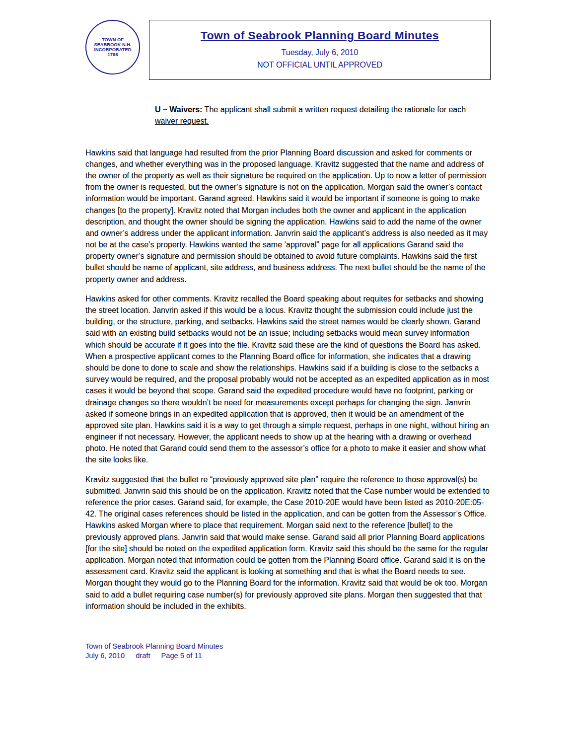TOWN OF SEABROOK N.H.
INCORPORATED 1768
Town of Seabrook Planning Board Minutes
Tuesday, July 6, 2010
NOT OFFICIAL UNTIL APPROVED
U – Waivers: The applicant shall submit a written request detailing the rationale for each waiver request.
Hawkins said that language had resulted from the prior Planning Board discussion and asked for comments or changes, and whether everything was in the proposed language. Kravitz suggested that the name and address of the owner of the property as well as their signature be required on the application. Up to now a letter of permission from the owner is requested, but the owner’s signature is not on the application. Morgan said the owner’s contact information would be important. Garand agreed. Hawkins said it would be important if someone is going to make changes [to the property]. Kravitz noted that Morgan includes both the owner and applicant in the application description, and thought the owner should be signing the application. Hawkins said to add the name of the owner and owner’s address under the applicant information. Janvrin said the applicant’s address is also needed as it may not be at the case’s property. Hawkins wanted the same ‘approval” page for all applications Garand said the property owner’s signature and permission should be obtained to avoid future complaints. Hawkins said the first bullet should be name of applicant, site address, and business address. The next bullet should be the name of the property owner and address.
Hawkins asked for other comments. Kravitz recalled the Board speaking about requites for setbacks and showing the street location. Janvrin asked if this would be a locus. Kravitz thought the submission could include just the building, or the structure, parking, and setbacks. Hawkins said the street names would be clearly shown. Garand said with an existing build setbacks would not be an issue; including setbacks would mean survey information which should be accurate if it goes into the file. Kravitz said these are the kind of questions the Board has asked. When a prospective applicant comes to the Planning Board office for information, she indicates that a drawing should be done to done to scale and show the relationships. Hawkins said if a building is close to the setbacks a survey would be required, and the proposal probably would not be accepted as an expedited application as in most cases it would be beyond that scope. Garand said the expedited procedure would have no footprint, parking or drainage changes so there wouldn’t be need for measurements except perhaps for changing the sign. Janvrin asked if someone brings in an expedited application that is approved, then it would be an amendment of the approved site plan. Hawkins said it is a way to get through a simple request, perhaps in one night, without hiring an engineer if not necessary. However, the applicant needs to show up at the hearing with a drawing or overhead photo. He noted that Garand could send them to the assessor’s office for a photo to make it easier and show what the site looks like.
Kravitz suggested that the bullet re “previously approved site plan” require the reference to those approval(s) be submitted. Janvrin said this should be on the application. Kravitz noted that the Case number would be extended to reference the prior cases. Garand said, for example, the Case 2010-20E would have been listed as 2010-20E:05-42. The original cases references should be listed in the application, and can be gotten from the Assessor’s Office. Hawkins asked Morgan where to place that requirement. Morgan said next to the reference [bullet] to the previously approved plans. Janvrin said that would make sense. Garand said all prior Planning Board applications [for the site] should be noted on the expedited application form. Kravitz said this should be the same for the regular application. Morgan noted that information could be gotten from the Planning Board office. Garand said it is on the assessment card. Kravitz said the applicant is looking at something and that is what the Board needs to see. Morgan thought they would go to the Planning Board for the information. Kravitz said that would be ok too. Morgan said to add a bullet requiring case number(s) for previously approved site plans. Morgan then suggested that that information should be included in the exhibits.
Town of Seabrook Planning Board Minutes
July 6, 2010 draft Page 5 of 11